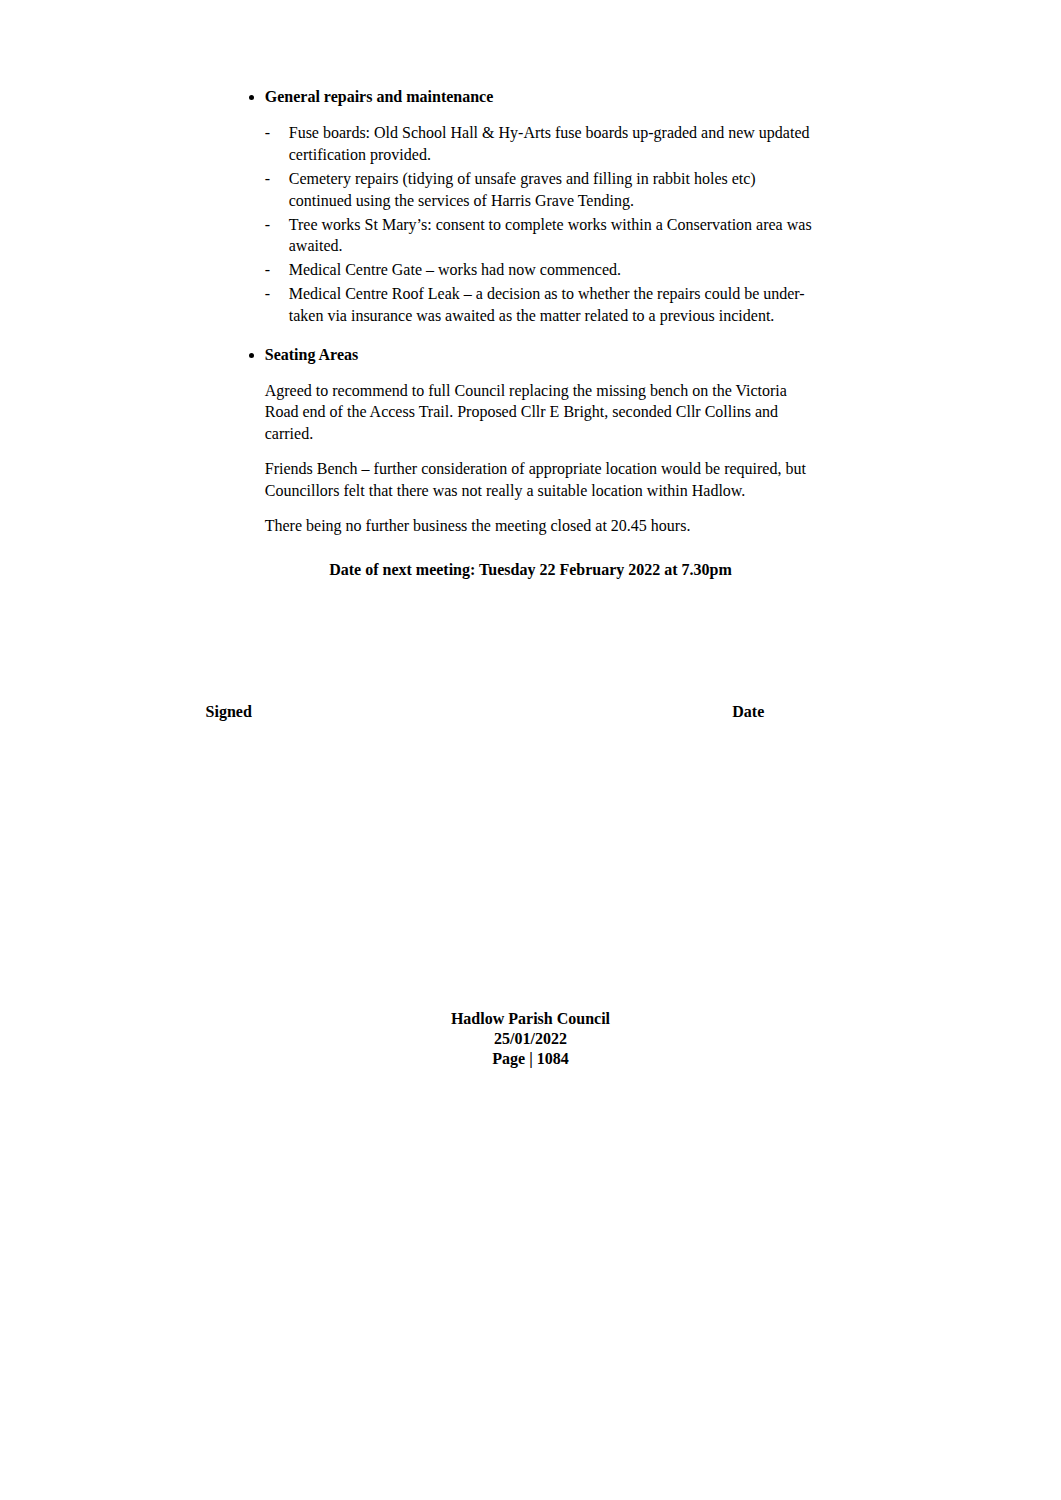General repairs and maintenance
Fuse boards: Old School Hall & Hy-Arts fuse boards up-graded and new updated certification provided.
Cemetery repairs (tidying of unsafe graves and filling in rabbit holes etc) continued using the services of Harris Grave Tending.
Tree works St Mary’s: consent to complete works within a Conservation area was awaited.
Medical Centre Gate – works had now commenced.
Medical Centre Roof Leak – a decision as to whether the repairs could be under-taken via insurance was awaited as the matter related to a previous incident.
Seating Areas
Agreed to recommend to full Council replacing the missing bench on the Victoria Road end of the Access Trail. Proposed Cllr E Bright, seconded Cllr Collins and carried.
Friends Bench – further consideration of appropriate location would be required, but Councillors felt that there was not really a suitable location within Hadlow.
There being no further business the meeting closed at 20.45 hours.
Date of next meeting: Tuesday 22 February 2022 at 7.30pm
Signed Date
Hadlow Parish Council
25/01/2022
Page | 1084